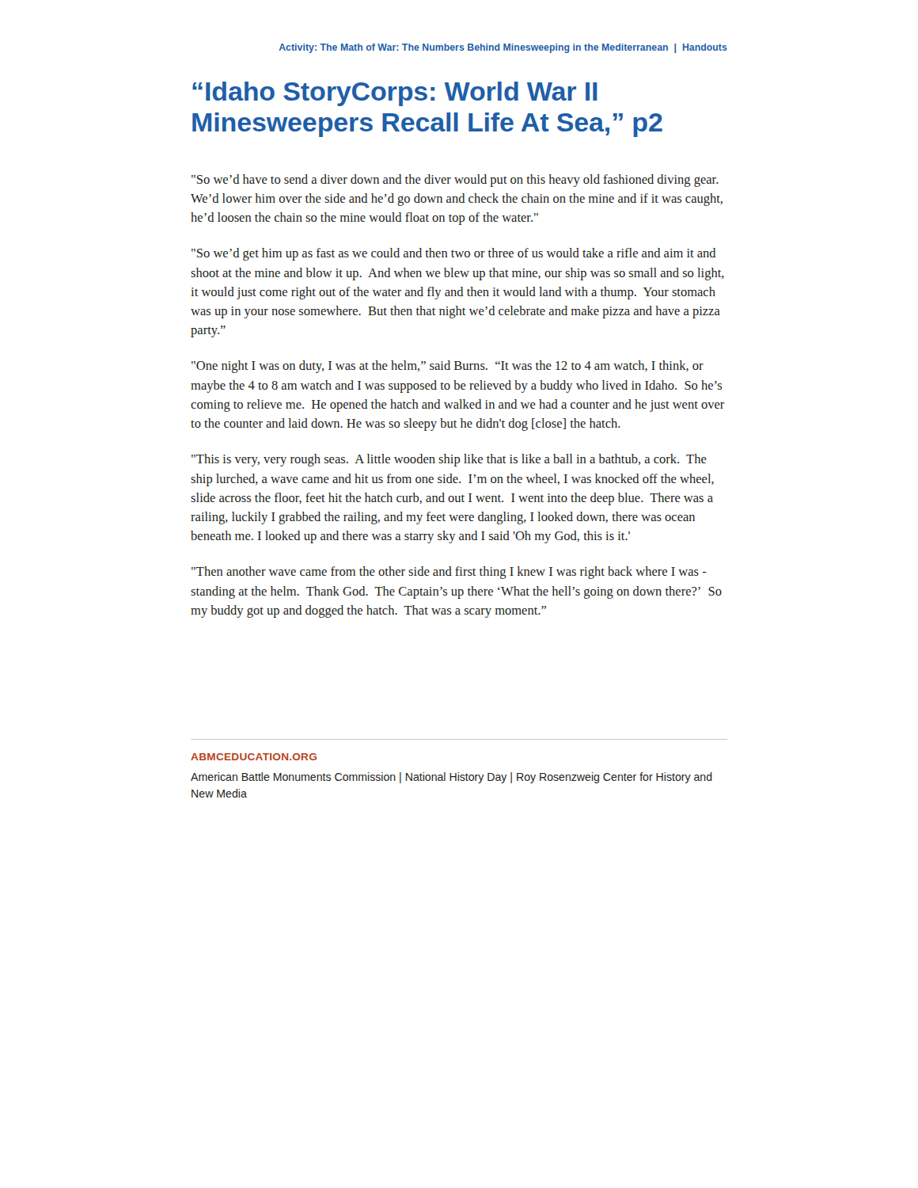Activity: The Math of War: The Numbers Behind Minesweeping in the Mediterranean | Handouts
“Idaho StoryCorps: World War II Minesweepers Recall Life At Sea,” p2
"So we’d have to send a diver down and the diver would put on this heavy old fashioned diving gear. We’d lower him over the side and he’d go down and check the chain on the mine and if it was caught, he’d loosen the chain so the mine would float on top of the water."
"So we’d get him up as fast as we could and then two or three of us would take a rifle and aim it and shoot at the mine and blow it up. And when we blew up that mine, our ship was so small and so light, it would just come right out of the water and fly and then it would land with a thump. Your stomach was up in your nose somewhere. But then that night we’d celebrate and make pizza and have a pizza party.”
"One night I was on duty, I was at the helm,” said Burns. “It was the 12 to 4 am watch, I think, or maybe the 4 to 8 am watch and I was supposed to be relieved by a buddy who lived in Idaho. So he’s coming to relieve me. He opened the hatch and walked in and we had a counter and he just went over to the counter and laid down. He was so sleepy but he didn't dog [close] the hatch.
"This is very, very rough seas. A little wooden ship like that is like a ball in a bathtub, a cork. The ship lurched, a wave came and hit us from one side. I’m on the wheel, I was knocked off the wheel, slide across the floor, feet hit the hatch curb, and out I went. I went into the deep blue. There was a railing, luckily I grabbed the railing, and my feet were dangling, I looked down, there was ocean beneath me. I looked up and there was a starry sky and I said 'Oh my God, this is it.'
"Then another wave came from the other side and first thing I knew I was right back where I was - standing at the helm. Thank God. The Captain’s up there ‘What the hell’s going on down there?’ So my buddy got up and dogged the hatch. That was a scary moment.”
ABMCEDUCATION.ORG
American Battle Monuments Commission | National History Day | Roy Rosenzweig Center for History and New Media